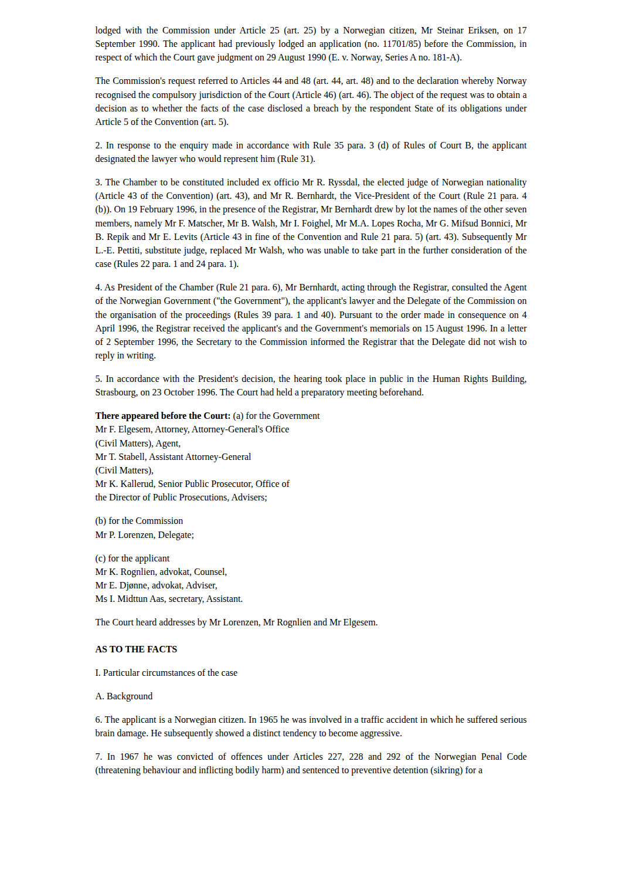lodged with the Commission under Article 25 (art. 25) by a Norwegian citizen, Mr Steinar Eriksen, on 17 September 1990. The applicant had previously lodged an application (no. 11701/85) before the Commission, in respect of which the Court gave judgment on 29 August 1990 (E. v. Norway, Series A no. 181-A).
The Commission's request referred to Articles 44 and 48 (art. 44, art. 48) and to the declaration whereby Norway recognised the compulsory jurisdiction of the Court (Article 46) (art. 46). The object of the request was to obtain a decision as to whether the facts of the case disclosed a breach by the respondent State of its obligations under Article 5 of the Convention (art. 5).
2. In response to the enquiry made in accordance with Rule 35 para. 3 (d) of Rules of Court B, the applicant designated the lawyer who would represent him (Rule 31).
3. The Chamber to be constituted included ex officio Mr R. Ryssdal, the elected judge of Norwegian nationality (Article 43 of the Convention) (art. 43), and Mr R. Bernhardt, the Vice-President of the Court (Rule 21 para. 4 (b)). On 19 February 1996, in the presence of the Registrar, Mr Bernhardt drew by lot the names of the other seven members, namely Mr F. Matscher, Mr B. Walsh, Mr I. Foighel, Mr M.A. Lopes Rocha, Mr G. Mifsud Bonnici, Mr B. Repik and Mr E. Levits (Article 43 in fine of the Convention and Rule 21 para. 5) (art. 43). Subsequently Mr L.-E. Pettiti, substitute judge, replaced Mr Walsh, who was unable to take part in the further consideration of the case (Rules 22 para. 1 and 24 para. 1).
4. As President of the Chamber (Rule 21 para. 6), Mr Bernhardt, acting through the Registrar, consulted the Agent of the Norwegian Government ("the Government"), the applicant's lawyer and the Delegate of the Commission on the organisation of the proceedings (Rules 39 para. 1 and 40). Pursuant to the order made in consequence on 4 April 1996, the Registrar received the applicant's and the Government's memorials on 15 August 1996. In a letter of 2 September 1996, the Secretary to the Commission informed the Registrar that the Delegate did not wish to reply in writing.
5. In accordance with the President's decision, the hearing took place in public in the Human Rights Building, Strasbourg, on 23 October 1996. The Court had held a preparatory meeting beforehand.
There appeared before the Court: (a) for the Government
Mr F. Elgesem, Attorney, Attorney-General's Office
(Civil Matters), Agent,
Mr T. Stabell, Assistant Attorney-General
(Civil Matters),
Mr K. Kallerud, Senior Public Prosecutor, Office of
the Director of Public Prosecutions, Advisers;
(b) for the Commission
Mr P. Lorenzen, Delegate;
(c) for the applicant
Mr K. Rognlien, advokat, Counsel,
Mr E. Djønne, advokat, Adviser,
Ms I. Midttun Aas, secretary, Assistant.
The Court heard addresses by Mr Lorenzen, Mr Rognlien and Mr Elgesem.
AS TO THE FACTS
I. Particular circumstances of the case
A. Background
6. The applicant is a Norwegian citizen. In 1965 he was involved in a traffic accident in which he suffered serious brain damage. He subsequently showed a distinct tendency to become aggressive.
7. In 1967 he was convicted of offences under Articles 227, 228 and 292 of the Norwegian Penal Code (threatening behaviour and inflicting bodily harm) and sentenced to preventive detention (sikring) for a